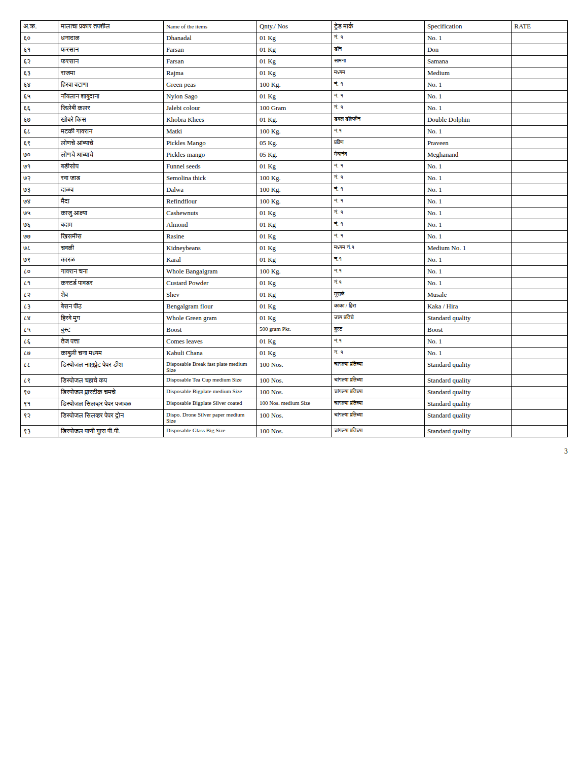| अ.क्र. | मालाचा प्रकार तपशील | Name of the items | Qnty./ Nos | ट्रेड मार्क | Specification | RATE |
| --- | --- | --- | --- | --- | --- | --- |
| ६० | धनादाळ | Dhanadal | 01 Kg | नं. १ | No. 1 | |
| ६१ | फरसान | Farsan | 01 Kg | डॉन | Don | |
| ६२ | फरसान | Farsan | 01 Kg | सामना | Samana | |
| ६३ | राजमा | Rajma | 01 Kg | मध्यम | Medium | |
| ६४ | हिरवा वटाणा | Green peas | 100 Kg. | नं. १ | No. 1 | |
| ६५ | नॉयलान शाबुदाना | Nylon Sago | 01 Kg | नं. १ | No. 1 | |
| ६६ | जिलेबी कलर | Jalebi colour | 100 Gram | नं. १ | No. 1 | |
| ६७ | खोबरे किस | Khobra Khees | 01 Kg. | डबल डॉल्फीन | Double Dolphin | |
| ६८ | मटकी गावरान | Matki | 100 Kg. | नं.१ | No. 1 | |
| ६९ | लोणचे आंब्याचे | Pickles Mango | 05 Kg. | प्रविण | Praveen | |
| ७० | लोणचे आंब्याचे | Pickles mango | 05 Kg. | मेघानंद | Meghanand | |
| ७१ | बडीसोप | Funnel seeds | 01 Kg | नं. १ | No. 1 | |
| ७२ | रवा जाड | Semolina thick | 100 Kg. | नं. १ | No. 1 | |
| ७३ | दाळव | Dalwa | 100 Kg. | नं. १ | No. 1 | |
| ७४ | मैदा | Refindflour | 100 Kg. | नं. १ | No. 1 | |
| ७५ | काजु आक्ष्या | Cashewnuts | 01 Kg | नं. १ | No. 1 | |
| ७६ | बदाम | Almond | 01 Kg | नं. १ | No. 1 | |
| ७७ | खिसमीस | Rasine | 01 Kg | नं. १ | No. 1 | |
| ७८ | चवळी | Kidneybeans | 01 Kg | मध्यम नं.१ | Medium No. 1 | |
| ७९ | कारळ | Karal | 01 Kg | न.१ | No. 1 | |
| ८० | गावरान चना | Whole Bangalgram | 100 Kg. | न.१ | No. 1 | |
| ८१ | कस्टर्ड पावडर | Custard Powder | 01 Kg | नं.१ | No. 1 | |
| ८२ | शेव | Shev | 01 Kg | मुसळे | Musale | |
| ८३ | बेसन पीठ | Bengalgram flour | 01 Kg | काका / हिरा | Kaka / Hira | |
| ८४ | हिरवे मुग | Whole Green gram | 01 Kg | उच्य प्रतिचे | Standard quality | |
| ८५ | बुस्ट | Boost | 500 gram Pkt. | बुस्ट | Boost | |
| ८६ | तेज पत्ता | Comes leaves | 01 Kg | नं.१ | No. 1 | |
| ८७ | काबुली चना मध्यम | Kabuli Chana | 01 Kg | न. १ | No. 1 | |
| ८८ | डिस्पोजल नाष्टाप्लेट पेपर डीश | Disposable Break fast plate medium Size | 100 Nos. | चांगल्या प्रतिच्या | Standard quality | |
| ८९ | डिस्पोजल चहाचे कप | Disposable Tea Cup medium Size | 100 Nos. | चांगल्या प्रतिच्या | Standard quality | |
| ९० | डिस्पोजल प्लास्टीक चमचे | Disposable Bigplate medium Size | 100 Nos. | चांगल्या प्रतिच्या | Standard quality | |
| ९१ | डिस्पोजल सिलव्हर पेपर पत्रावळ | Disposable Bigplate Silver coated | 100 Nos. medium Size | चांगल्या प्रतिच्या | Standard quality | |
| ९२ | डिस्पोजल सिलव्हर पेपर द्रोन | Dispo. Drone Silver paper medium Size | 100 Nos. | चांगल्या प्रतिच्या | Standard quality | |
| ९३ | डिस्पोजल पाणी ग्लास पी.पी. | Disposable Glass Big Size | 100 Nos. | चांगल्या प्रतिच्या | Standard quality | |
3